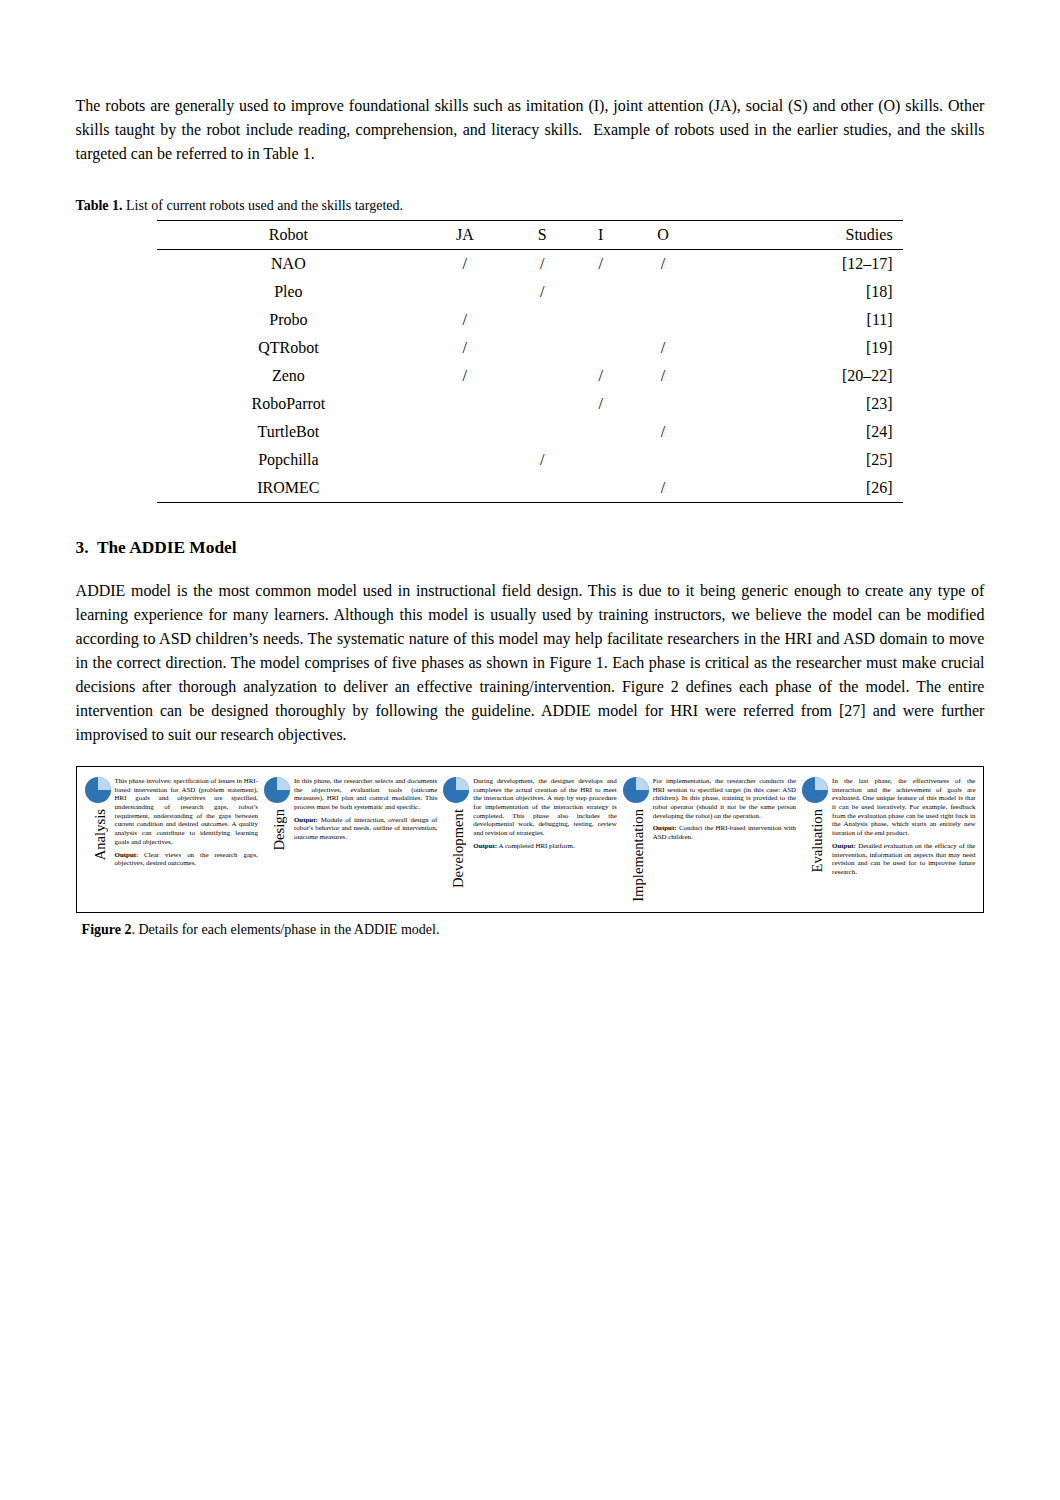The robots are generally used to improve foundational skills such as imitation (I), joint attention (JA), social (S) and other (O) skills. Other skills taught by the robot include reading, comprehension, and literacy skills. Example of robots used in the earlier studies, and the skills targeted can be referred to in Table 1.
Table 1. List of current robots used and the skills targeted.
| Robot | JA | S | I | O | Studies |
| --- | --- | --- | --- | --- | --- |
| NAO | / | / | / | / | [12–17] |
| Pleo | | / | | | [18] |
| Probo | / | | | | [11] |
| QTRobot | / | | | / | [19] |
| Zeno | / | | / | / | [20–22] |
| RoboParrot | | | / | | [23] |
| TurtleBot | | | | / | [24] |
| Popchilla | | / | | | [25] |
| IROMEC | | | | / | [26] |
3. The ADDIE Model
ADDIE model is the most common model used in instructional field design. This is due to it being generic enough to create any type of learning experience for many learners. Although this model is usually used by training instructors, we believe the model can be modified according to ASD children’s needs. The systematic nature of this model may help facilitate researchers in the HRI and ASD domain to move in the correct direction. The model comprises of five phases as shown in Figure 1. Each phase is critical as the researcher must make crucial decisions after thorough analyzation to deliver an effective training/intervention. Figure 2 defines each phase of the model. The entire intervention can be designed thoroughly by following the guideline. ADDIE model for HRI were referred from [27] and were further improvised to suit our research objectives.
Analysis
This phase involves: specification of issues in HRI-based intervention for ASD (problem statement), HRI goals and objectives are specified, understanding of research gaps, robot’s requirement, understanding of the gaps between current condition and desired outcomes. A quality analysis can contribute to identifying learning goals and objectives.
Output: Clear views on the research gaps, objectives, desired outcomes.
Design
In this phase, the researcher selects and documents the objectives, evaluation tools (outcome measures), HRI plan and control modalities. This process must be both systematic and specific.
Output: Module of interaction, overall design of robot’s behavior and needs, outline of intervention, outcome measures.
Development
During development, the designer develops and completes the actual creation of the HRI to meet the interaction objectives. A step by step procedure for implementation of the interaction strategy is completed. This phase also includes the developmental work, debugging, testing, review and revision of strategies.
Output: A completed HRI platform.
Implementation
For implementation, the researcher conducts the HRI session to specified target (in this case: ASD children). In this phase, training is provided to the robot operator (should it not be the same person developing the robot) on the operation.
Output: Conduct the HRI-based intervention with ASD children.
Evaluation
In the last phase, the effectiveness of the interaction and the achievement of goals are evaluated. One unique feature of this model is that it can be used iteratively. For example, feedback from the evaluation phase can be used right back in the Analysis phase, which starts an entirely new iteration of the end product.
Output: Detailed evaluation on the efficacy of the intervention, information on aspects that may need revision and can be used for to improvise future research.
Figure 2. Details for each elements/phase in the ADDIE model.